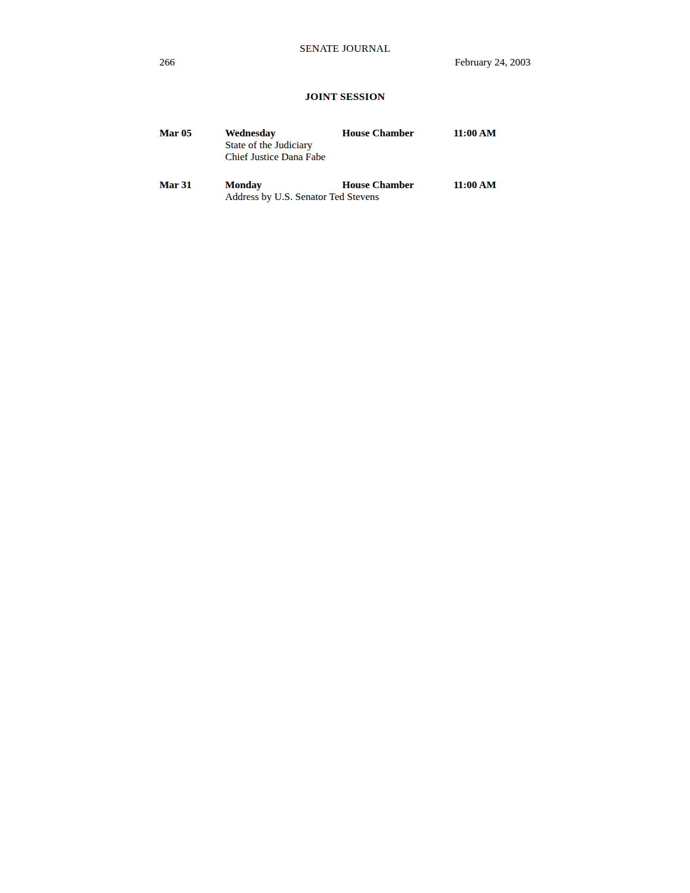SENATE JOURNAL
266 February 24, 2003
JOINT SESSION
| Mar 05 | Wednesday | House Chamber | 11:00 AM |
| | State of the Judiciary |
| | Chief Justice Dana Fabe |
| Mar 31 | Monday | House Chamber | 11:00 AM |
| | Address by U.S. Senator Ted Stevens |